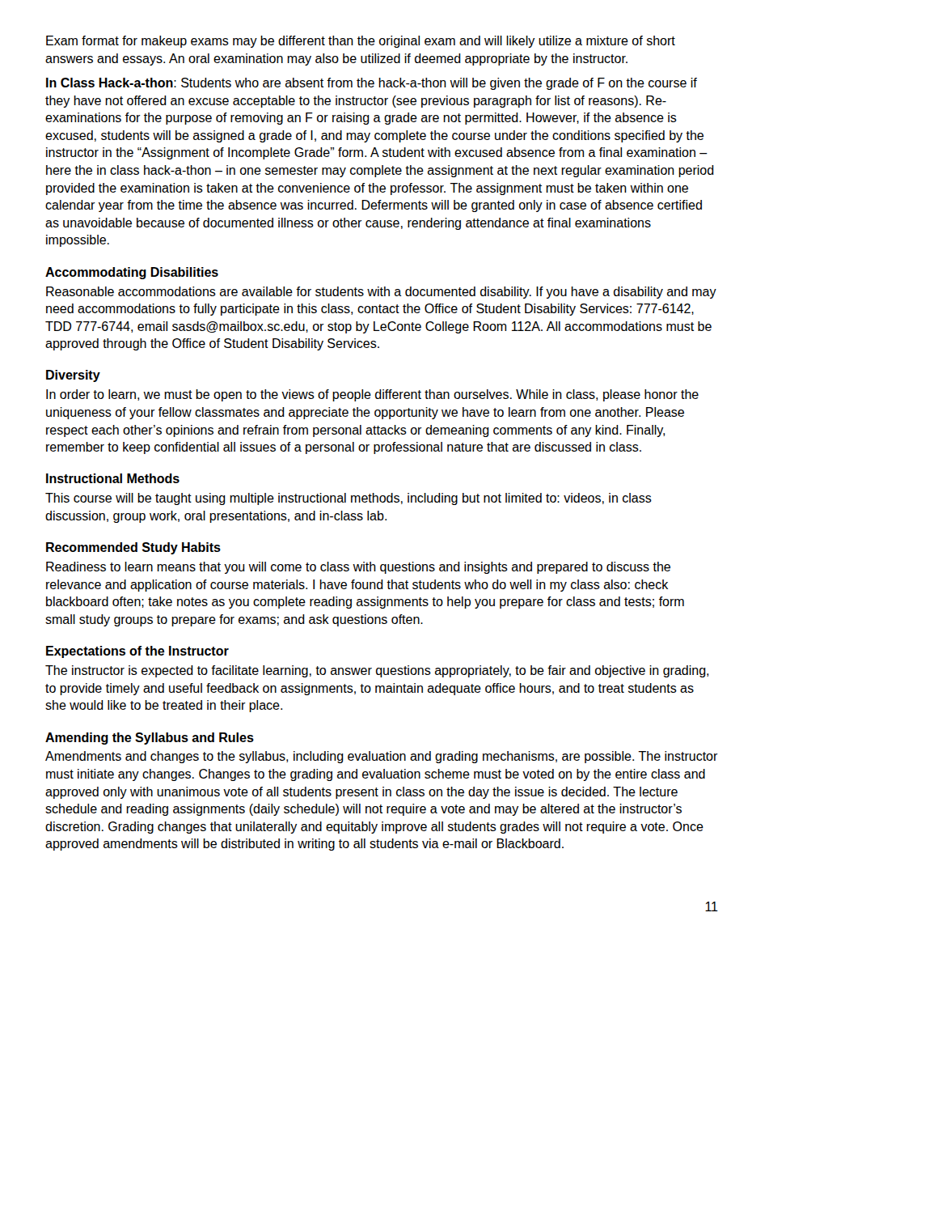Exam format for makeup exams may be different than the original exam and will likely utilize a mixture of short answers and essays. An oral examination may also be utilized if deemed appropriate by the instructor.
In Class Hack-a-thon: Students who are absent from the hack-a-thon will be given the grade of F on the course if they have not offered an excuse acceptable to the instructor (see previous paragraph for list of reasons). Re-examinations for the purpose of removing an F or raising a grade are not permitted. However, if the absence is excused, students will be assigned a grade of I, and may complete the course under the conditions specified by the instructor in the “Assignment of Incomplete Grade” form. A student with excused absence from a final examination – here the in class hack-a-thon – in one semester may complete the assignment at the next regular examination period provided the examination is taken at the convenience of the professor. The assignment must be taken within one calendar year from the time the absence was incurred. Deferments will be granted only in case of absence certified as unavoidable because of documented illness or other cause, rendering attendance at final examinations impossible.
Accommodating Disabilities
Reasonable accommodations are available for students with a documented disability. If you have a disability and may need accommodations to fully participate in this class, contact the Office of Student Disability Services: 777-6142, TDD 777-6744, email sasds@mailbox.sc.edu, or stop by LeConte College Room 112A. All accommodations must be approved through the Office of Student Disability Services.
Diversity
In order to learn, we must be open to the views of people different than ourselves. While in class, please honor the uniqueness of your fellow classmates and appreciate the opportunity we have to learn from one another. Please respect each other’s opinions and refrain from personal attacks or demeaning comments of any kind. Finally, remember to keep confidential all issues of a personal or professional nature that are discussed in class.
Instructional Methods
This course will be taught using multiple instructional methods, including but not limited to: videos, in class discussion, group work, oral presentations, and in-class lab.
Recommended Study Habits
Readiness to learn means that you will come to class with questions and insights and prepared to discuss the relevance and application of course materials. I have found that students who do well in my class also: check blackboard often; take notes as you complete reading assignments to help you prepare for class and tests; form small study groups to prepare for exams; and ask questions often.
Expectations of the Instructor
The instructor is expected to facilitate learning, to answer questions appropriately, to be fair and objective in grading, to provide timely and useful feedback on assignments, to maintain adequate office hours, and to treat students as she would like to be treated in their place.
Amending the Syllabus and Rules
Amendments and changes to the syllabus, including evaluation and grading mechanisms, are possible. The instructor must initiate any changes. Changes to the grading and evaluation scheme must be voted on by the entire class and approved only with unanimous vote of all students present in class on the day the issue is decided. The lecture schedule and reading assignments (daily schedule) will not require a vote and may be altered at the instructor’s discretion. Grading changes that unilaterally and equitably improve all students grades will not require a vote. Once approved amendments will be distributed in writing to all students via e-mail or Blackboard.
11